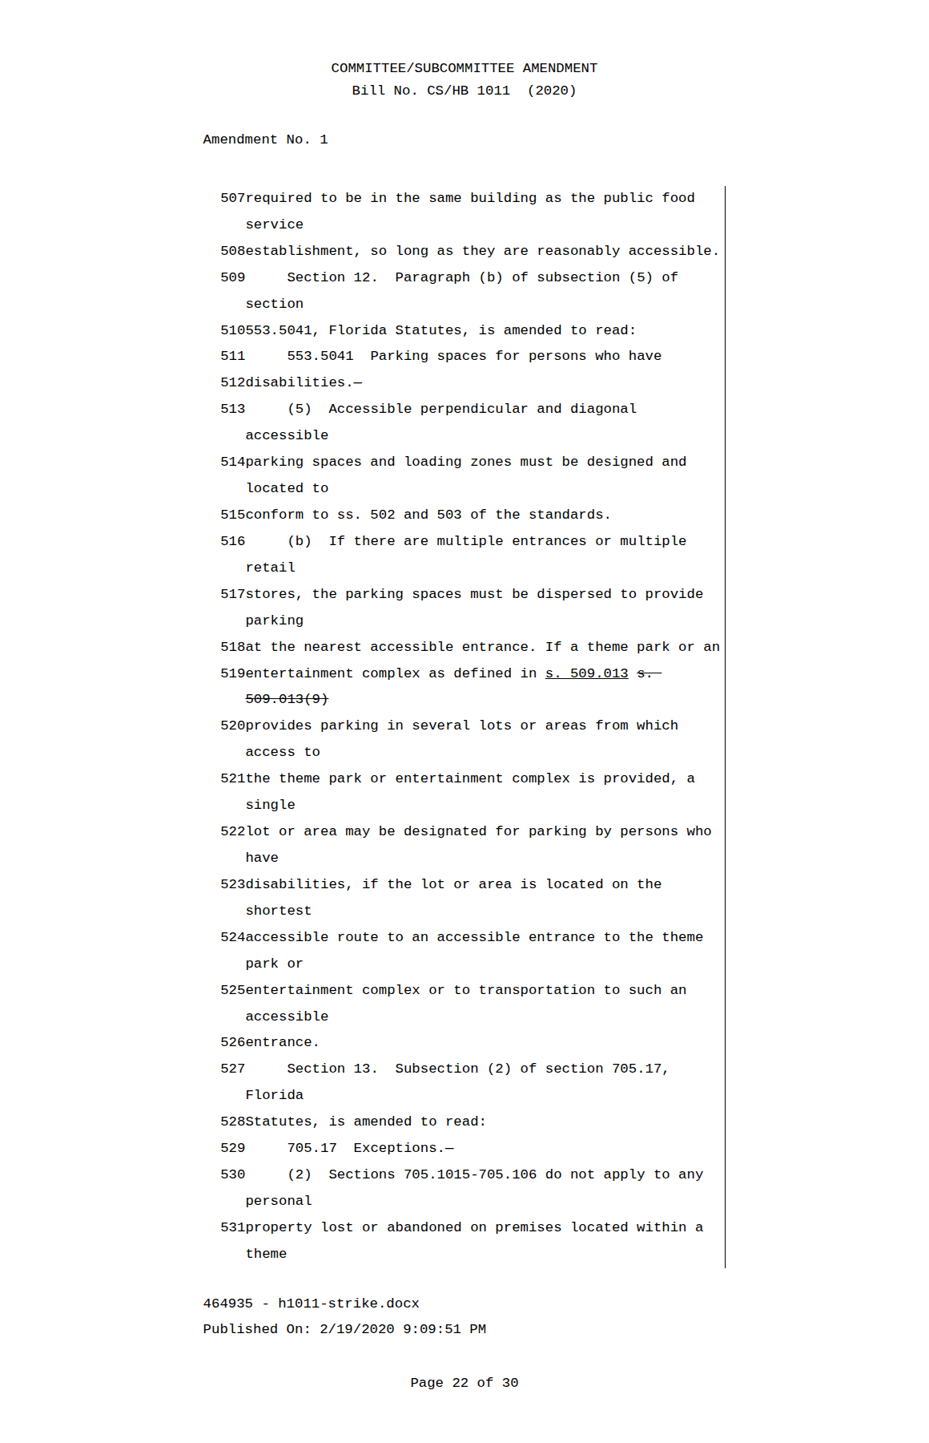COMMITTEE/SUBCOMMITTEE AMENDMENT
Bill No. CS/HB 1011 (2020)
Amendment No. 1
| 507 | required to be in the same building as the public food service |
| 508 | establishment, so long as they are reasonably accessible. |
| 509 | Section 12. Paragraph (b) of subsection (5) of section |
| 510 | 553.5041, Florida Statutes, is amended to read: |
| 511 | 553.5041 Parking spaces for persons who have |
| 512 | disabilities.— |
| 513 | (5) Accessible perpendicular and diagonal accessible |
| 514 | parking spaces and loading zones must be designed and located to |
| 515 | conform to ss. 502 and 503 of the standards. |
| 516 | (b) If there are multiple entrances or multiple retail |
| 517 | stores, the parking spaces must be dispersed to provide parking |
| 518 | at the nearest accessible entrance. If a theme park or an |
| 519 | entertainment complex as defined in s. 509.013 s. 509.013(9) |
| 520 | provides parking in several lots or areas from which access to |
| 521 | the theme park or entertainment complex is provided, a single |
| 522 | lot or area may be designated for parking by persons who have |
| 523 | disabilities, if the lot or area is located on the shortest |
| 524 | accessible route to an accessible entrance to the theme park or |
| 525 | entertainment complex or to transportation to such an accessible |
| 526 | entrance. |
| 527 | Section 13. Subsection (2) of section 705.17, Florida |
| 528 | Statutes, is amended to read: |
| 529 | 705.17 Exceptions.— |
| 530 | (2) Sections 705.1015-705.106 do not apply to any personal |
| 531 | property lost or abandoned on premises located within a theme |
464935 - h1011-strike.docx
Published On: 2/19/2020 9:09:51 PM
Page 22 of 30